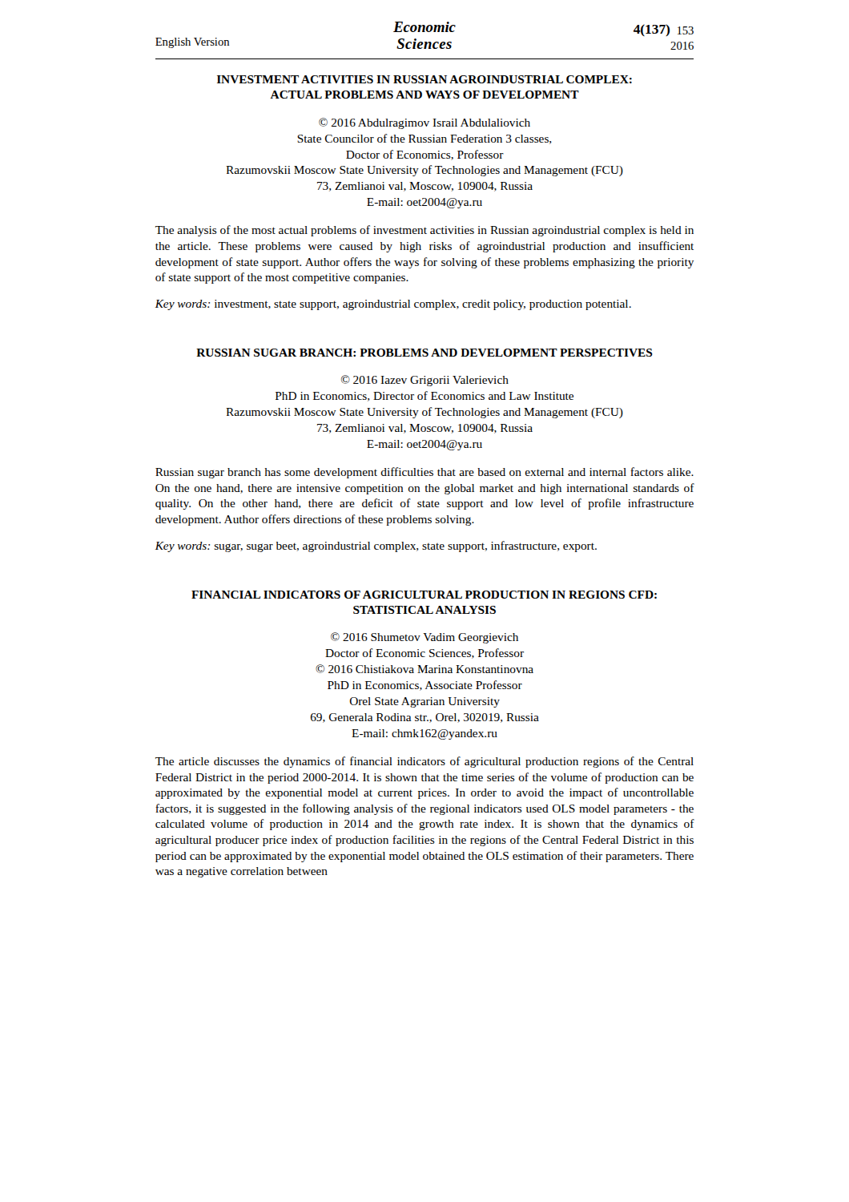English Version
Economic
Sciences
4(137) 153 2016
Investment activities in Russian agroindustrial complex:
actual problems and ways of development
© 2016 Abdulragimov Israil Abdulaliovich
State Councilor of the Russian Federation 3 classes,
Doctor of Economics, Professor
Razumovskii Moscow State University of Technologies and Management (FCU)
73, Zemlianoi val, Moscow, 109004, Russia
E-mail: oet2004@ya.ru
The analysis of the most actual problems of investment activities in Russian agroindustrial complex is held in the article. These problems were caused by high risks of agroindustrial production and insufficient development of state support. Author offers the ways for solving of these problems emphasizing the priority of state support of the most competitive companies.
Key words: investment, state support, agroindustrial complex, credit policy, production potential.
Russian sugar branch: problems and development perspectives
© 2016 Iazev Grigorii Valerievich
PhD in Economics, Director of Economics and Law Institute
Razumovskii Moscow State University of Technologies and Management (FCU)
73, Zemlianoi val, Moscow, 109004, Russia
E-mail: oet2004@ya.ru
Russian sugar branch has some development difficulties that are based on external and internal factors alike. On the one hand, there are intensive competition on the global market and high international standards of quality. On the other hand, there are deficit of state support and low level of profile infrastructure development. Author offers directions of these problems solving.
Key words: sugar, sugar beet, agroindustrial complex, state support, infrastructure, export.
Financial indicators of agricultural production in regions CFD:
statistical analysis
© 2016 Shumetov Vadim Georgievich
Doctor of Economic Sciences, Professor
© 2016 Chistiakova Marina Konstantinovna
PhD in Economics, Associate Professor
Orel State Agrarian University
69, Generala Rodina str., Orel, 302019, Russia
E-mail: chmk162@yandex.ru
The article discusses the dynamics of financial indicators of agricultural production regions of the Central Federal District in the period 2000-2014. It is shown that the time series of the volume of production can be approximated by the exponential model at current prices. In order to avoid the impact of uncontrollable factors, it is suggested in the following analysis of the regional indicators used OLS model parameters - the calculated volume of production in 2014 and the growth rate index. It is shown that the dynamics of agricultural producer price index of production facilities in the regions of the Central Federal District in this period can be approximated by the exponential model obtained the OLS estimation of their parameters. There was a negative correlation between